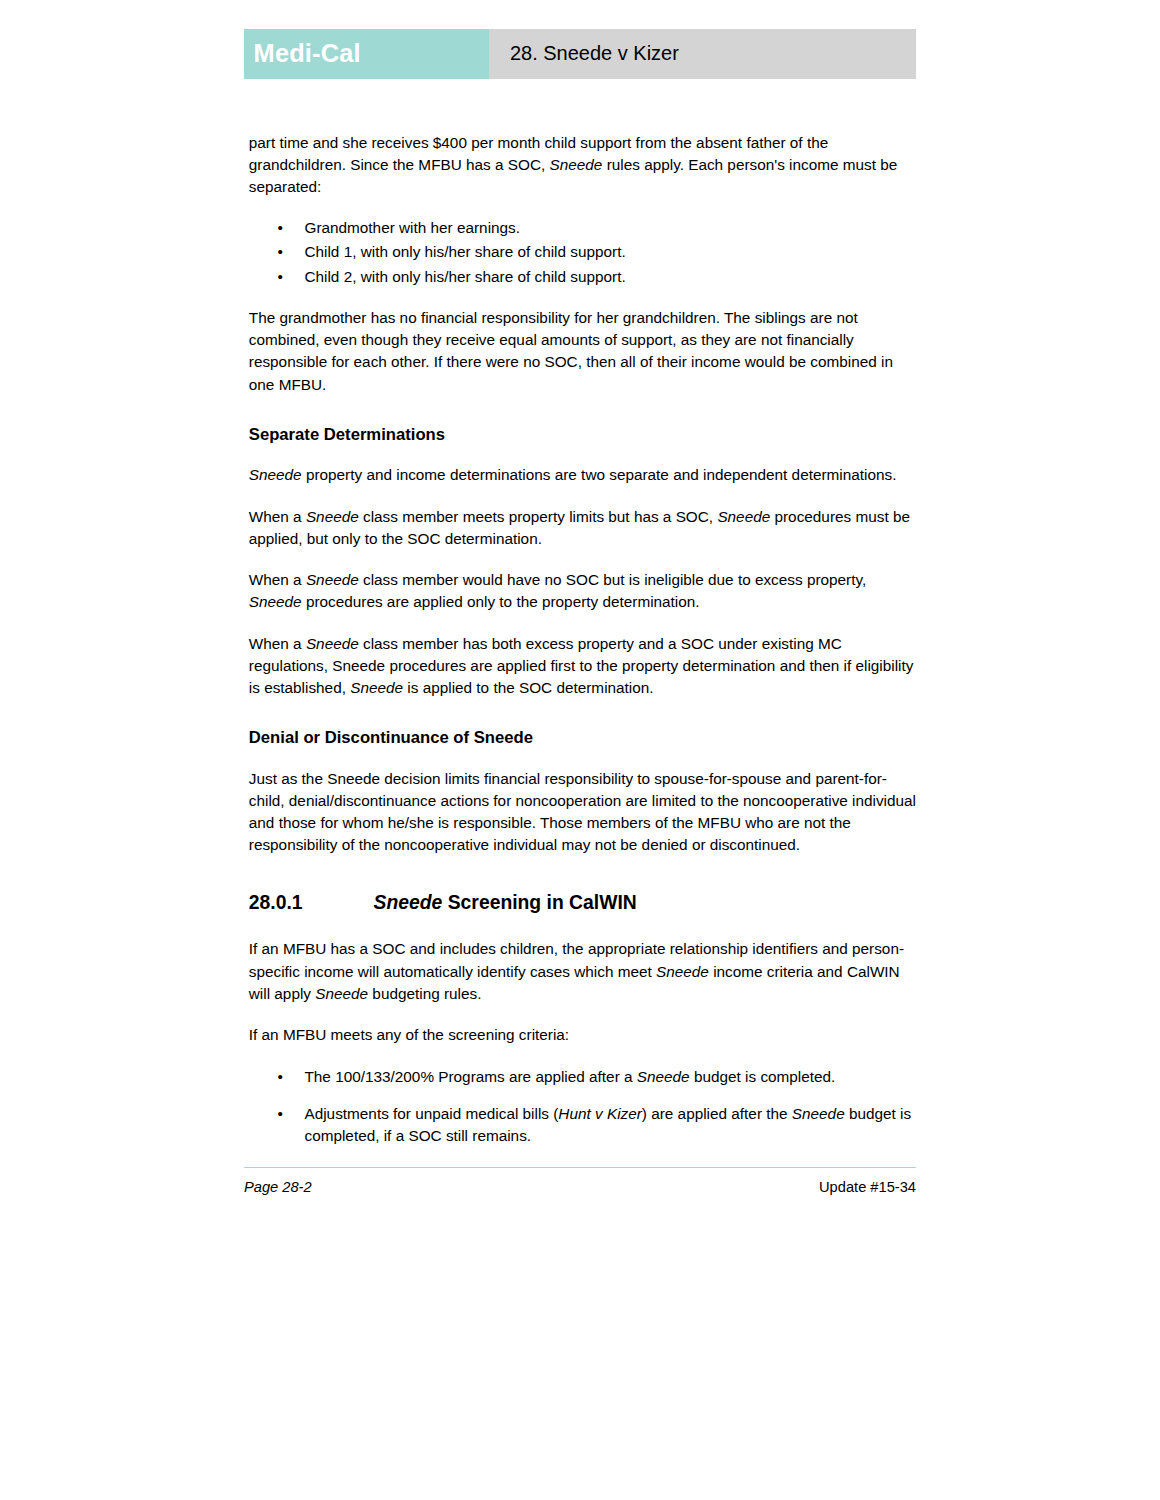Medi-Cal
28. Sneede v Kizer
part time and she receives $400 per month child support from the absent father of the grandchildren. Since the MFBU has a SOC, Sneede rules apply. Each person's income must be separated:
Grandmother with her earnings.
Child 1, with only his/her share of child support.
Child 2, with only his/her share of child support.
The grandmother has no financial responsibility for her grandchildren. The siblings are not combined, even though they receive equal amounts of support, as they are not financially responsible for each other. If there were no SOC, then all of their income would be combined in one MFBU.
Separate Determinations
Sneede property and income determinations are two separate and independent determinations.
When a Sneede class member meets property limits but has a SOC, Sneede procedures must be applied, but only to the SOC determination.
When a Sneede class member would have no SOC but is ineligible due to excess property, Sneede procedures are applied only to the property determination.
When a Sneede class member has both excess property and a SOC under existing MC regulations, Sneede procedures are applied first to the property determination and then if eligibility is established, Sneede is applied to the SOC determination.
Denial or Discontinuance of Sneede
Just as the Sneede decision limits financial responsibility to spouse-for-spouse and parent-for-child, denial/discontinuance actions for noncooperation are limited to the noncooperative individual and those for whom he/she is responsible. Those members of the MFBU who are not the responsibility of the noncooperative individual may not be denied or discontinued.
28.0.1 Sneede Screening in CalWIN
If an MFBU has a SOC and includes children, the appropriate relationship identifiers and person-specific income will automatically identify cases which meet Sneede income criteria and CalWIN will apply Sneede budgeting rules.
If an MFBU meets any of the screening criteria:
The 100/133/200% Programs are applied after a Sneede budget is completed.
Adjustments for unpaid medical bills (Hunt v Kizer) are applied after the Sneede budget is completed, if a SOC still remains.
Page 28-2
Update #15-34